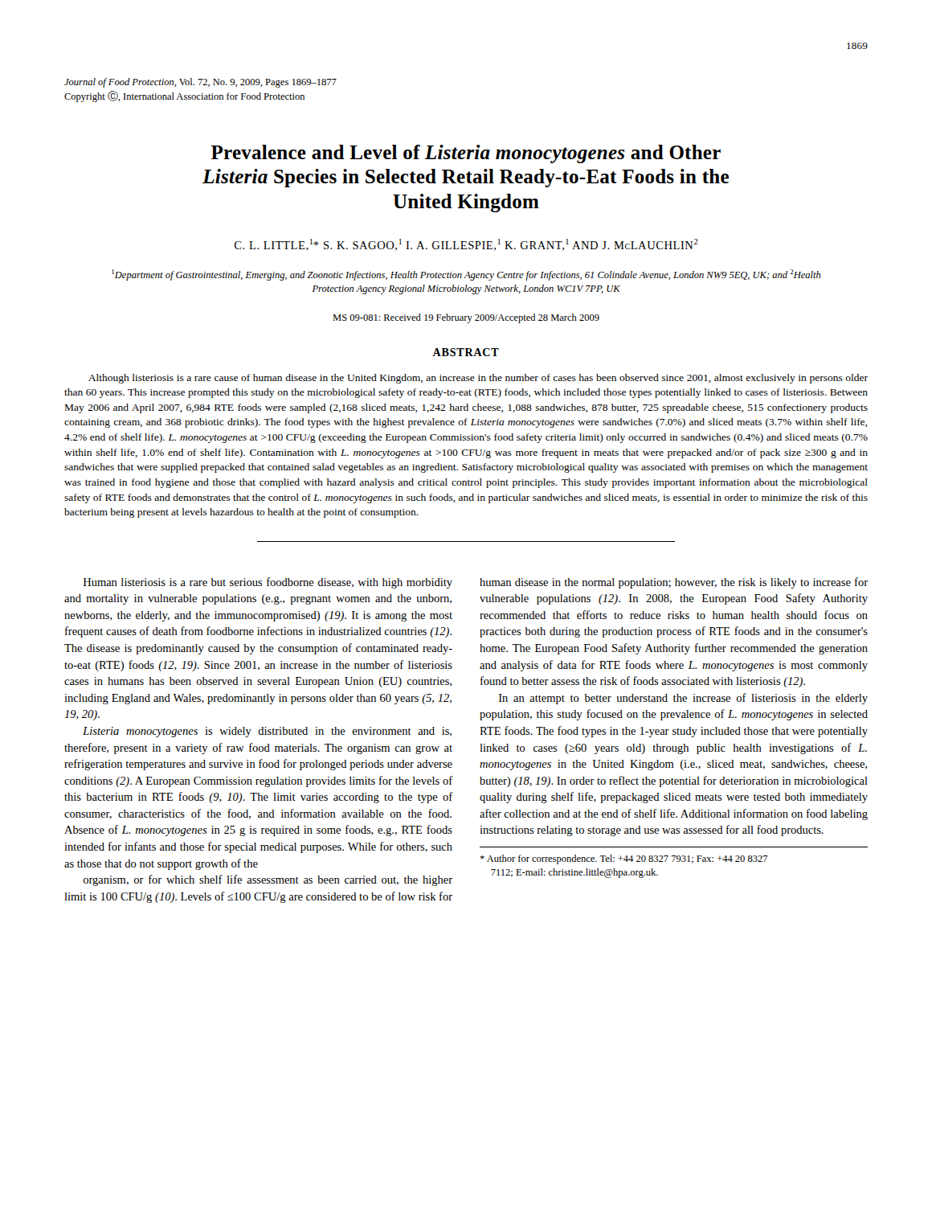1869
Journal of Food Protection, Vol. 72, No. 9, 2009, Pages 1869–1877
Copyright Ⓒ, International Association for Food Protection
Prevalence and Level of Listeria monocytogenes and Other
Listeria Species in Selected Retail Ready-to-Eat Foods in the
United Kingdom
C. L. LITTLE,1* S. K. SAGOO,1 I. A. GILLESPIE,1 K. GRANT,1 AND J. McLAUCHLIN2
1Department of Gastrointestinal, Emerging, and Zoonotic Infections, Health Protection Agency Centre for Infections, 61 Colindale Avenue, London NW9 5EQ, UK; and 2Health Protection Agency Regional Microbiology Network, London WC1V 7PP, UK
MS 09-081: Received 19 February 2009/Accepted 28 March 2009
ABSTRACT
Although listeriosis is a rare cause of human disease in the United Kingdom, an increase in the number of cases has been observed since 2001, almost exclusively in persons older than 60 years. This increase prompted this study on the microbiological safety of ready-to-eat (RTE) foods, which included those types potentially linked to cases of listeriosis. Between May 2006 and April 2007, 6,984 RTE foods were sampled (2,168 sliced meats, 1,242 hard cheese, 1,088 sandwiches, 878 butter, 725 spreadable cheese, 515 confectionery products containing cream, and 368 probiotic drinks). The food types with the highest prevalence of Listeria monocytogenes were sandwiches (7.0%) and sliced meats (3.7% within shelf life, 4.2% end of shelf life). L. monocytogenes at >100 CFU/g (exceeding the European Commission's food safety criteria limit) only occurred in sandwiches (0.4%) and sliced meats (0.7% within shelf life, 1.0% end of shelf life). Contamination with L. monocytogenes at >100 CFU/g was more frequent in meats that were prepacked and/or of pack size ≥300 g and in sandwiches that were supplied prepacked that contained salad vegetables as an ingredient. Satisfactory microbiological quality was associated with premises on which the management was trained in food hygiene and those that complied with hazard analysis and critical control point principles. This study provides important information about the microbiological safety of RTE foods and demonstrates that the control of L. monocytogenes in such foods, and in particular sandwiches and sliced meats, is essential in order to minimize the risk of this bacterium being present at levels hazardous to health at the point of consumption.
Human listeriosis is a rare but serious foodborne disease, with high morbidity and mortality in vulnerable populations (e.g., pregnant women and the unborn, newborns, the elderly, and the immunocompromised) (19). It is among the most frequent causes of death from foodborne infections in industrialized countries (12). The disease is predominantly caused by the consumption of contaminated ready-to-eat (RTE) foods (12, 19). Since 2001, an increase in the number of listeriosis cases in humans has been observed in several European Union (EU) countries, including England and Wales, predominantly in persons older than 60 years (5, 12, 19, 20).
Listeria monocytogenes is widely distributed in the environment and is, therefore, present in a variety of raw food materials. The organism can grow at refrigeration temperatures and survive in food for prolonged periods under adverse conditions (2). A European Commission regulation provides limits for the levels of this bacterium in RTE foods (9, 10). The limit varies according to the type of consumer, characteristics of the food, and information available on the food. Absence of L. monocytogenes in 25 g is required in some foods, e.g., RTE foods intended for infants and those for special medical purposes. While for others, such as those that do not support growth of the
organism, or for which shelf life assessment as been carried out, the higher limit is 100 CFU/g (10). Levels of ≤100 CFU/g are considered to be of low risk for human disease in the normal population; however, the risk is likely to increase for vulnerable populations (12). In 2008, the European Food Safety Authority recommended that efforts to reduce risks to human health should focus on practices both during the production process of RTE foods and in the consumer's home. The European Food Safety Authority further recommended the generation and analysis of data for RTE foods where L. monocytogenes is most commonly found to better assess the risk of foods associated with listeriosis (12).
In an attempt to better understand the increase of listeriosis in the elderly population, this study focused on the prevalence of L. monocytogenes in selected RTE foods. The food types in the 1-year study included those that were potentially linked to cases (≥60 years old) through public health investigations of L. monocytogenes in the United Kingdom (i.e., sliced meat, sandwiches, cheese, butter) (18, 19). In order to reflect the potential for deterioration in microbiological quality during shelf life, prepackaged sliced meats were tested both immediately after collection and at the end of shelf life. Additional information on food labeling instructions relating to storage and use was assessed for all food products.
* Author for correspondence. Tel: +44 20 8327 7931; Fax: +44 20 8327
7112; E-mail: christine.little@hpa.org.uk.